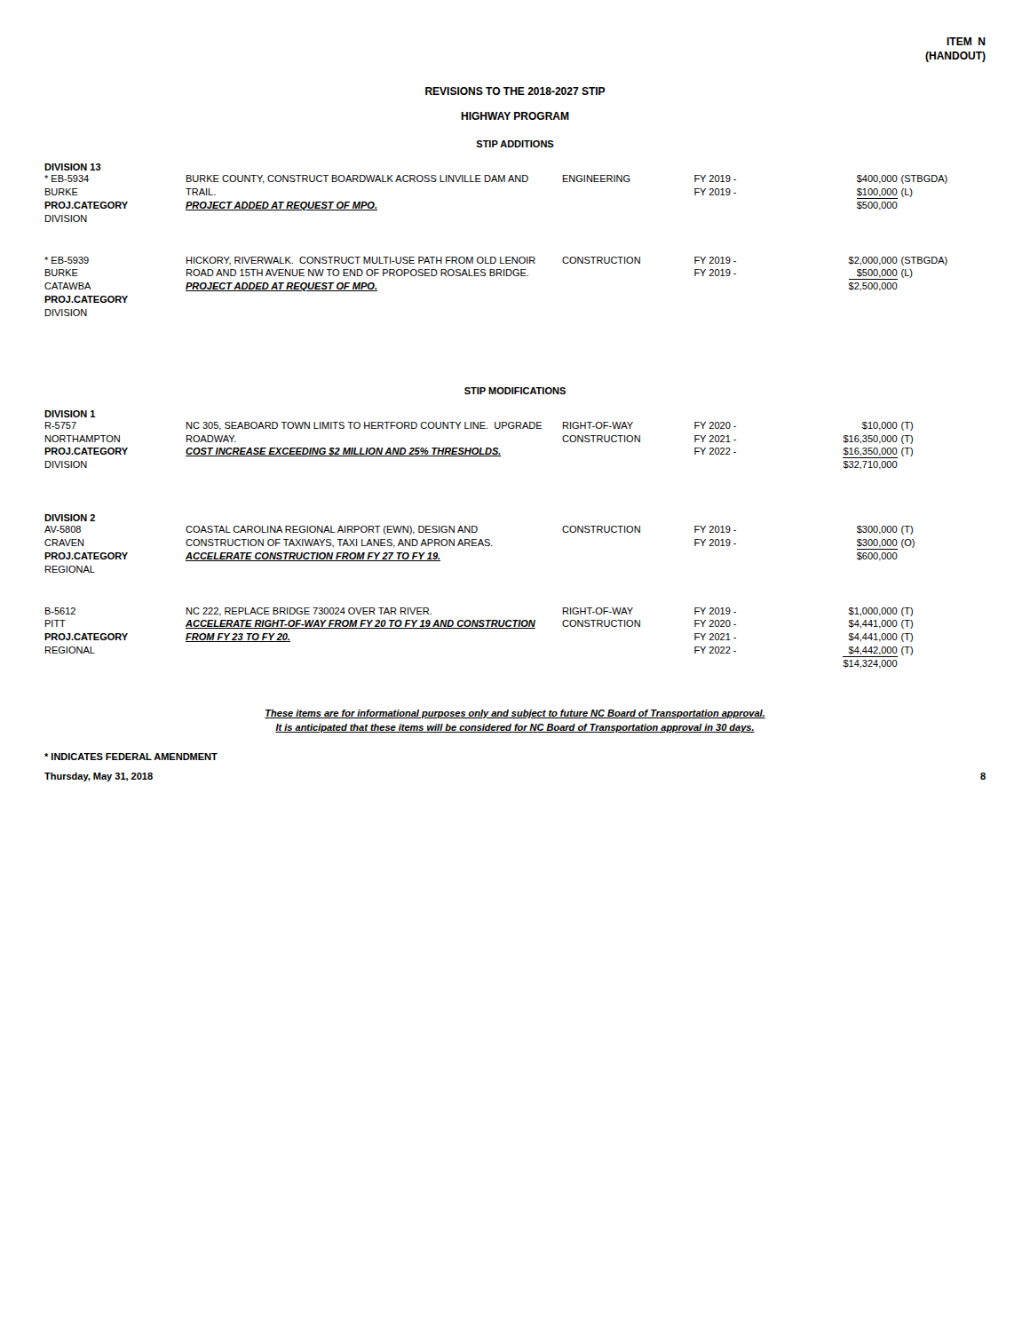ITEM N
(HANDOUT)
REVISIONS TO THE 2018-2027 STIP
HIGHWAY PROGRAM
STIP ADDITIONS
DIVISION 13
| * EB-5934 BURKE PROJ.CATEGORY DIVISION | BURKE COUNTY, CONSTRUCT BOARDWALK ACROSS LINVILLE DAM AND TRAIL. PROJECT ADDED AT REQUEST OF MPO. | ENGINEERING | FY 2019 - FY 2019 - | $400,000 $100,000 $500,000 | (STBGDA) (L) |
| * EB-5939 BURKE CATAWBA PROJ.CATEGORY DIVISION | HICKORY, RIVERWALK. CONSTRUCT MULTI-USE PATH FROM OLD LENOIR ROAD AND 15TH AVENUE NW TO END OF PROPOSED ROSALES BRIDGE. PROJECT ADDED AT REQUEST OF MPO. | CONSTRUCTION | FY 2019 - FY 2019 - | $2,000,000 $500,000 $2,500,000 | (STBGDA) (L) |
STIP MODIFICATIONS
DIVISION 1
| R-5757 NORTHAMPTON PROJ.CATEGORY DIVISION | NC 305, SEABOARD TOWN LIMITS TO HERTFORD COUNTY LINE. UPGRADE ROADWAY. COST INCREASE EXCEEDING $2 MILLION AND 25% THRESHOLDS. | RIGHT-OF-WAY CONSTRUCTION | FY 2020 - FY 2021 - FY 2022 - | $10,000 $16,350,000 $16,350,000 $32,710,000 | (T) (T) (T) |
DIVISION 2
| AV-5808 CRAVEN PROJ.CATEGORY REGIONAL | COASTAL CAROLINA REGIONAL AIRPORT (EWN), DESIGN AND CONSTRUCTION OF TAXIWAYS, TAXI LANES, AND APRON AREAS. ACCELERATE CONSTRUCTION FROM FY 27 TO FY 19. | CONSTRUCTION | FY 2019 - FY 2019 - | $300,000 $300,000 $600,000 | (T) (O) |
| B-5612 PITT PROJ.CATEGORY REGIONAL | NC 222, REPLACE BRIDGE 730024 OVER TAR RIVER. ACCELERATE RIGHT-OF-WAY FROM FY 20 TO FY 19 AND CONSTRUCTION FROM FY 23 TO FY 20. | RIGHT-OF-WAY CONSTRUCTION | FY 2019 - FY 2020 - FY 2021 - FY 2022 - | $1,000,000 $4,441,000 $4,441,000 $4,442,000 $14,324,000 | (T) (T) (T) (T) |
These items are for informational purposes only and subject to future NC Board of Transportation approval.
It is anticipated that these items will be considered for NC Board of Transportation approval in 30 days.
* INDICATES FEDERAL AMENDMENT
Thursday, May 31, 2018 8